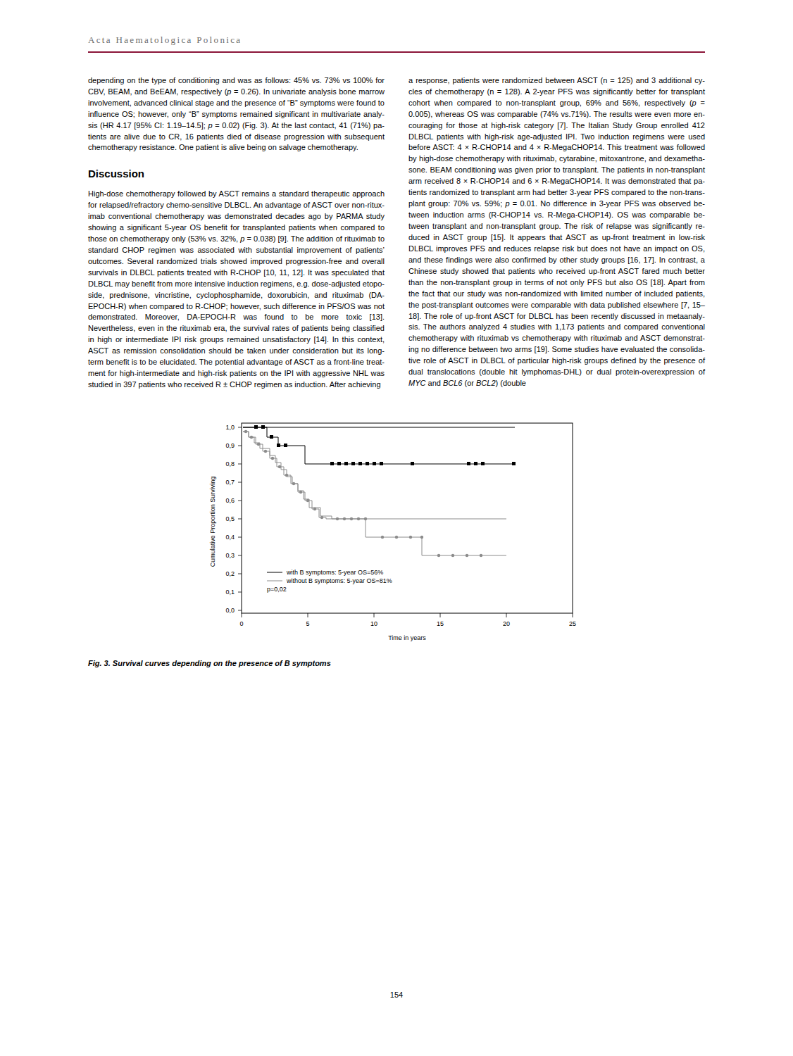Acta Haematologica Polonica
depending on the type of conditioning and was as follows: 45% vs. 73% vs 100% for CBV, BEAM, and BeEAM, respectively (p = 0.26). In univariate analysis bone marrow involvement, advanced clinical stage and the presence of “B” symptoms were found to influence OS; however, only “B” symptoms remained significant in multivariate analysis (HR 4.17 [95% CI: 1.19–14.5]; p = 0.02) (Fig. 3). At the last contact, 41 (71%) patients are alive due to CR, 16 patients died of disease progression with subsequent chemotherapy resistance. One patient is alive being on salvage chemotherapy.
Discussion
High-dose chemotherapy followed by ASCT remains a standard therapeutic approach for relapsed/refractory chemo-sensitive DLBCL. An advantage of ASCT over non-rituximab conventional chemotherapy was demonstrated decades ago by PARMA study showing a significant 5-year OS benefit for transplanted patients when compared to those on chemotherapy only (53% vs. 32%, p = 0.038) [9]. The addition of rituximab to standard CHOP regimen was associated with substantial improvement of patients’ outcomes. Several randomized trials showed improved progression-free and overall survivals in DLBCL patients treated with R-CHOP [10, 11, 12]. It was speculated that DLBCL may benefit from more intensive induction regimens, e.g. dose-adjusted etoposide, prednisone, vincristine, cyclophosphamide, doxorubicin, and rituximab (DA-EPOCH-R) when compared to R-CHOP; however, such difference in PFS/OS was not demonstrated. Moreover, DA-EPOCH-R was found to be more toxic [13]. Nevertheless, even in the rituximab era, the survival rates of patients being classified in high or intermediate IPI risk groups remained unsatisfactory [14]. In this context, ASCT as remission consolidation should be taken under consideration but its long-term benefit is to be elucidated. The potential advantage of ASCT as a front-line treatment for high-intermediate and high-risk patients on the IPI with aggressive NHL was studied in 397 patients who received R ± CHOP regimen as induction. After achieving
a response, patients were randomized between ASCT (n = 125) and 3 additional cycles of chemotherapy (n = 128). A 2-year PFS was significantly better for transplant cohort when compared to non-transplant group, 69% and 56%, respectively (p = 0.005), whereas OS was comparable (74% vs.71%). The results were even more encouraging for those at high-risk category [7]. The Italian Study Group enrolled 412 DLBCL patients with high-risk age-adjusted IPI. Two induction regimens were used before ASCT: 4 × R-CHOP14 and 4 × R-MegaCHOP14. This treatment was followed by high-dose chemotherapy with rituximab, cytarabine, mitoxantrone, and dexamethasone. BEAM conditioning was given prior to transplant. The patients in non-transplant arm received 8 × R-CHOP14 and 6 × R-MegaCHOP14. It was demonstrated that patients randomized to transplant arm had better 3-year PFS compared to the non-transplant group: 70% vs. 59%; p = 0.01. No difference in 3-year PFS was observed between induction arms (R-CHOP14 vs. R-Mega-CHOP14). OS was comparable between transplant and non-transplant group. The risk of relapse was significantly reduced in ASCT group [15]. It appears that ASCT as up-front treatment in low-risk DLBCL improves PFS and reduces relapse risk but does not have an impact on OS, and these findings were also confirmed by other study groups [16, 17]. In contrast, a Chinese study showed that patients who received up-front ASCT fared much better than the non-transplant group in terms of not only PFS but also OS [18]. Apart from the fact that our study was non-randomized with limited number of included patients, the post-transplant outcomes were comparable with data published elsewhere [7, 15–18]. The role of up-front ASCT for DLBCL has been recently discussed in metaanalysis. The authors analyzed 4 studies with 1,173 patients and compared conventional chemotherapy with rituximab vs chemotherapy with rituximab and ASCT demonstrating no difference between two arms [19]. Some studies have evaluated the consolidative role of ASCT in DLBCL of particular high-risk groups defined by the presence of dual translocations (double hit lymphomas-DHL) or dual protein-overexpression of MYC and BCL6 (or BCL2) (double
1,0 0,9 0,8 0,7 0,6 0,5 0,4 0,3 0,2 0,1 0,0 0 5 10 15 20 25 Time in years Cumulative Proportion Surviving with B symptoms: 5-year OS=56% without B symptoms: 5-year OS=81% p=0,02
Fig. 3. Survival curves depending on the presence of B symptoms
154